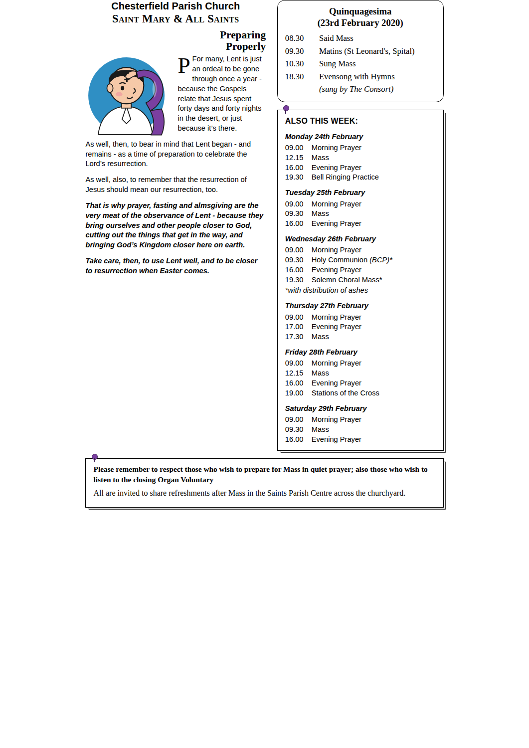Chesterfield Parish Church
Saint Mary & All Saints
Preparing
Properly
PFor many, Lent is just an ordeal to be gone through once a year - because the Gospels relate that Jesus spent forty days and forty nights in the desert, or just because it’s there.
As well, then, to bear in mind that Lent began - and remains - as a time of preparation to celebrate the Lord’s resurrection.
As well, also, to remember that the resurrection of Jesus should mean our resurrection, too.
That is why prayer, fasting and almsgiving are the very meat of the observance of Lent - because they bring ourselves and other people closer to God, cutting out the things that get in the way, and bringing God’s Kingdom closer here on earth.
Take care, then, to use Lent well, and to be closer to resurrection when Easter comes.
Quinquagesima
(23rd February 2020)
| 08.30 | Said Mass |
| 09.30 | Matins (St Leonard's, Spital) |
| 10.30 | Sung Mass |
| 18.30 | Evensong with Hymns |
| | (sung by The Consort) |
ALSO THIS WEEK:
Monday 24th February
09.00 Morning Prayer
12.15 Mass
16.00 Evening Prayer
19.30 Bell Ringing Practice
Tuesday 25th February
09.00 Morning Prayer
09.30 Mass
16.00 Evening Prayer
Wednesday 26th February
09.00 Morning Prayer
09.30 Holy Communion (BCP)*
16.00 Evening Prayer
19.30 Solemn Choral Mass*
*with distribution of ashes
Thursday 27th February
09.00 Morning Prayer
17.00 Evening Prayer
17.30 Mass
Friday 28th February
09.00 Morning Prayer
12.15 Mass
16.00 Evening Prayer
19.00 Stations of the Cross
Saturday 29th February
09.00 Morning Prayer
09.30 Mass
16.00 Evening Prayer
Please remember to respect those who wish to prepare for Mass in quiet prayer; also those who wish to listen to the closing Organ Voluntary
All are invited to share refreshments after Mass in the Saints Parish Centre across the churchyard.